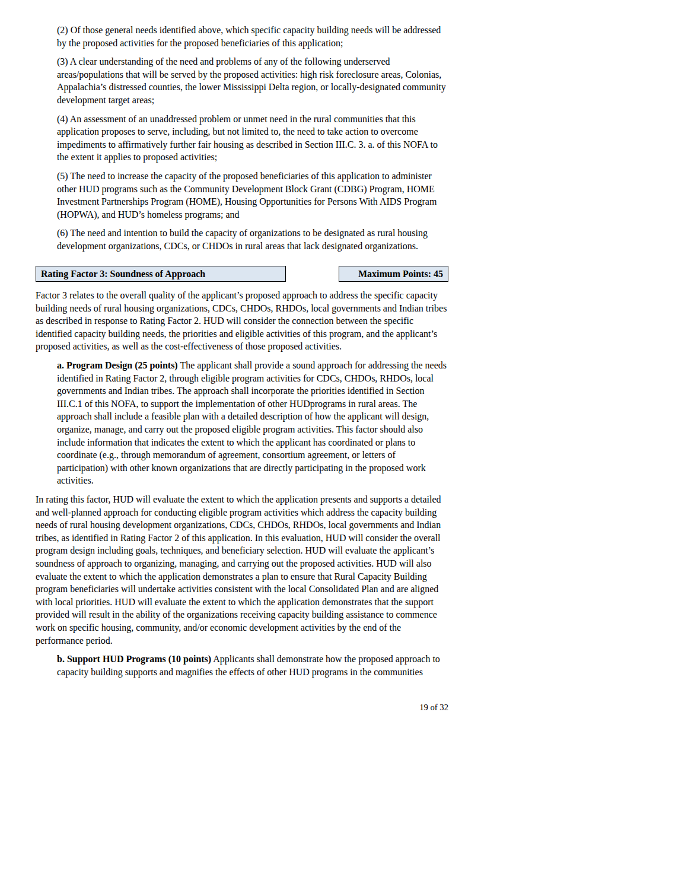(2) Of those general needs identified above, which specific capacity building needs will be addressed by the proposed activities for the proposed beneficiaries of this application;
(3) A clear understanding of the need and problems of any of the following underserved areas/populations that will be served by the proposed activities: high risk foreclosure areas, Colonias, Appalachia’s distressed counties, the lower Mississippi Delta region, or locally-designated community development target areas;
(4) An assessment of an unaddressed problem or unmet need in the rural communities that this application proposes to serve, including, but not limited to, the need to take action to overcome impediments to affirmatively further fair housing as described in Section III.C. 3. a. of this NOFA to the extent it applies to proposed activities;
(5) The need to increase the capacity of the proposed beneficiaries of this application to administer other HUD programs such as the Community Development Block Grant (CDBG) Program, HOME Investment Partnerships Program (HOME), Housing Opportunities for Persons With AIDS Program (HOPWA), and HUD’s homeless programs; and
(6) The need and intention to build the capacity of organizations to be designated as rural housing development organizations, CDCs, or CHDOs in rural areas that lack designated organizations.
Rating Factor 3: Soundness of Approach
Maximum Points: 45
Factor 3 relates to the overall quality of the applicant’s proposed approach to address the specific capacity building needs of rural housing organizations, CDCs, CHDOs, RHDOs, local governments and Indian tribes as described in response to Rating Factor 2. HUD will consider the connection between the specific identified capacity building needs, the priorities and eligible activities of this program, and the applicant’s proposed activities, as well as the cost-effectiveness of those proposed activities.
a. Program Design (25 points) The applicant shall provide a sound approach for addressing the needs identified in Rating Factor 2, through eligible program activities for CDCs, CHDOs, RHDOs, local governments and Indian tribes. The approach shall incorporate the priorities identified in Section III.C.1 of this NOFA, to support the implementation of other HUDprograms in rural areas. The approach shall include a feasible plan with a detailed description of how the applicant will design, organize, manage, and carry out the proposed eligible program activities. This factor should also include information that indicates the extent to which the applicant has coordinated or plans to coordinate (e.g., through memorandum of agreement, consortium agreement, or letters of participation) with other known organizations that are directly participating in the proposed work activities.
In rating this factor, HUD will evaluate the extent to which the application presents and supports a detailed and well-planned approach for conducting eligible program activities which address the capacity building needs of rural housing development organizations, CDCs, CHDOs, RHDOs, local governments and Indian tribes, as identified in Rating Factor 2 of this application. In this evaluation, HUD will consider the overall program design including goals, techniques, and beneficiary selection. HUD will evaluate the applicant’s soundness of approach to organizing, managing, and carrying out the proposed activities. HUD will also evaluate the extent to which the application demonstrates a plan to ensure that Rural Capacity Building program beneficiaries will undertake activities consistent with the local Consolidated Plan and are aligned with local priorities. HUD will evaluate the extent to which the application demonstrates that the support provided will result in the ability of the organizations receiving capacity building assistance to commence work on specific housing, community, and/or economic development activities by the end of the performance period.
b. Support HUD Programs (10 points) Applicants shall demonstrate how the proposed approach to capacity building supports and magnifies the effects of other HUD programs in the communities
19 of 32